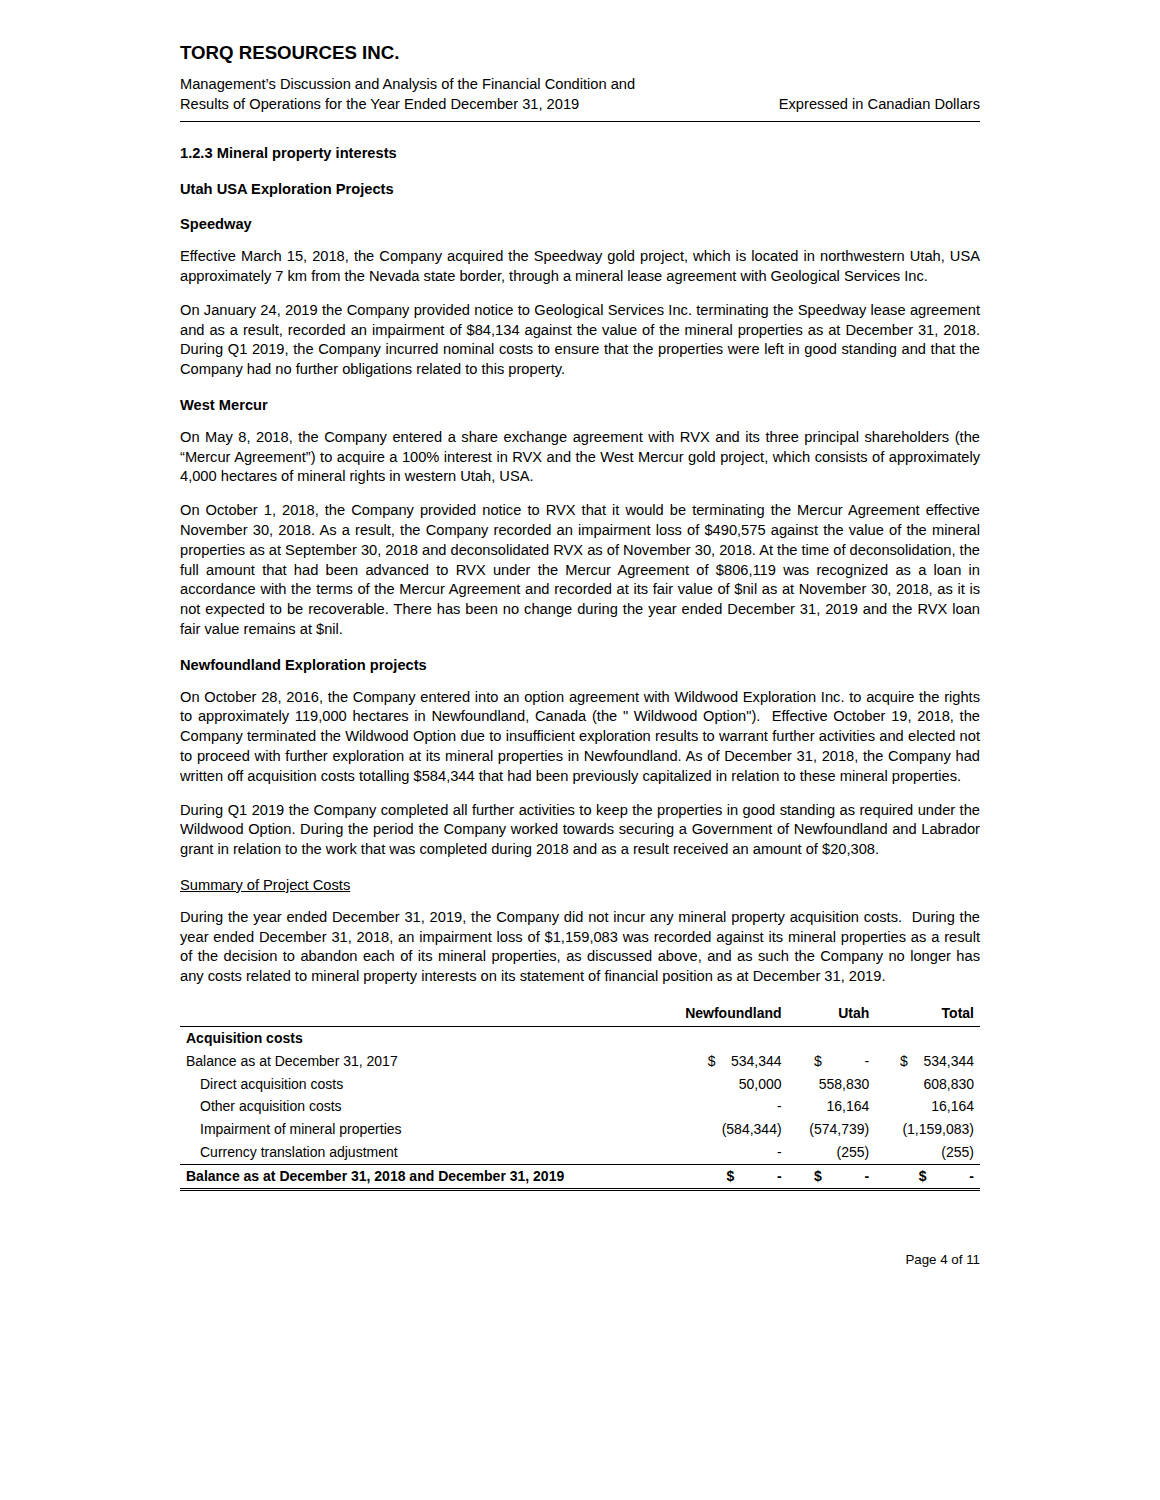TORQ RESOURCES INC.
Management’s Discussion and Analysis of the Financial Condition and
Results of Operations for the Year Ended December 31, 2019 Expressed in Canadian Dollars
1.2.3 Mineral property interests
Utah USA Exploration Projects
Speedway
Effective March 15, 2018, the Company acquired the Speedway gold project, which is located in northwestern Utah, USA approximately 7 km from the Nevada state border, through a mineral lease agreement with Geological Services Inc.
On January 24, 2019 the Company provided notice to Geological Services Inc. terminating the Speedway lease agreement and as a result, recorded an impairment of $84,134 against the value of the mineral properties as at December 31, 2018. During Q1 2019, the Company incurred nominal costs to ensure that the properties were left in good standing and that the Company had no further obligations related to this property.
West Mercur
On May 8, 2018, the Company entered a share exchange agreement with RVX and its three principal shareholders (the “Mercur Agreement”) to acquire a 100% interest in RVX and the West Mercur gold project, which consists of approximately 4,000 hectares of mineral rights in western Utah, USA.
On October 1, 2018, the Company provided notice to RVX that it would be terminating the Mercur Agreement effective November 30, 2018. As a result, the Company recorded an impairment loss of $490,575 against the value of the mineral properties as at September 30, 2018 and deconsolidated RVX as of November 30, 2018. At the time of deconsolidation, the full amount that had been advanced to RVX under the Mercur Agreement of $806,119 was recognized as a loan in accordance with the terms of the Mercur Agreement and recorded at its fair value of $nil as at November 30, 2018, as it is not expected to be recoverable. There has been no change during the year ended December 31, 2019 and the RVX loan fair value remains at $nil.
Newfoundland Exploration projects
On October 28, 2016, the Company entered into an option agreement with Wildwood Exploration Inc. to acquire the rights to approximately 119,000 hectares in Newfoundland, Canada (the " Wildwood Option"). Effective October 19, 2018, the Company terminated the Wildwood Option due to insufficient exploration results to warrant further activities and elected not to proceed with further exploration at its mineral properties in Newfoundland. As of December 31, 2018, the Company had written off acquisition costs totalling $584,344 that had been previously capitalized in relation to these mineral properties.
During Q1 2019 the Company completed all further activities to keep the properties in good standing as required under the Wildwood Option. During the period the Company worked towards securing a Government of Newfoundland and Labrador grant in relation to the work that was completed during 2018 and as a result received an amount of $20,308.
Summary of Project Costs
During the year ended December 31, 2019, the Company did not incur any mineral property acquisition costs. During the year ended December 31, 2018, an impairment loss of $1,159,083 was recorded against its mineral properties as a result of the decision to abandon each of its mineral properties, as discussed above, and as such the Company no longer has any costs related to mineral property interests on its statement of financial position as at December 31, 2019.
| | Newfoundland | Utah | Total |
| --- | --- | --- | --- |
| Acquisition costs | | | |
| Balance as at December 31, 2017 | $ 534,344 | $ - | $ 534,344 |
| Direct acquisition costs | 50,000 | 558,830 | 608,830 |
| Other acquisition costs | - | 16,164 | 16,164 |
| Impairment of mineral properties | (584,344) | (574,739) | (1,159,083) |
| Currency translation adjustment | - | (255) | (255) |
| Balance as at December 31, 2018 and December 31, 2019 | $ - | $ - | $ - |
Page 4 of 11